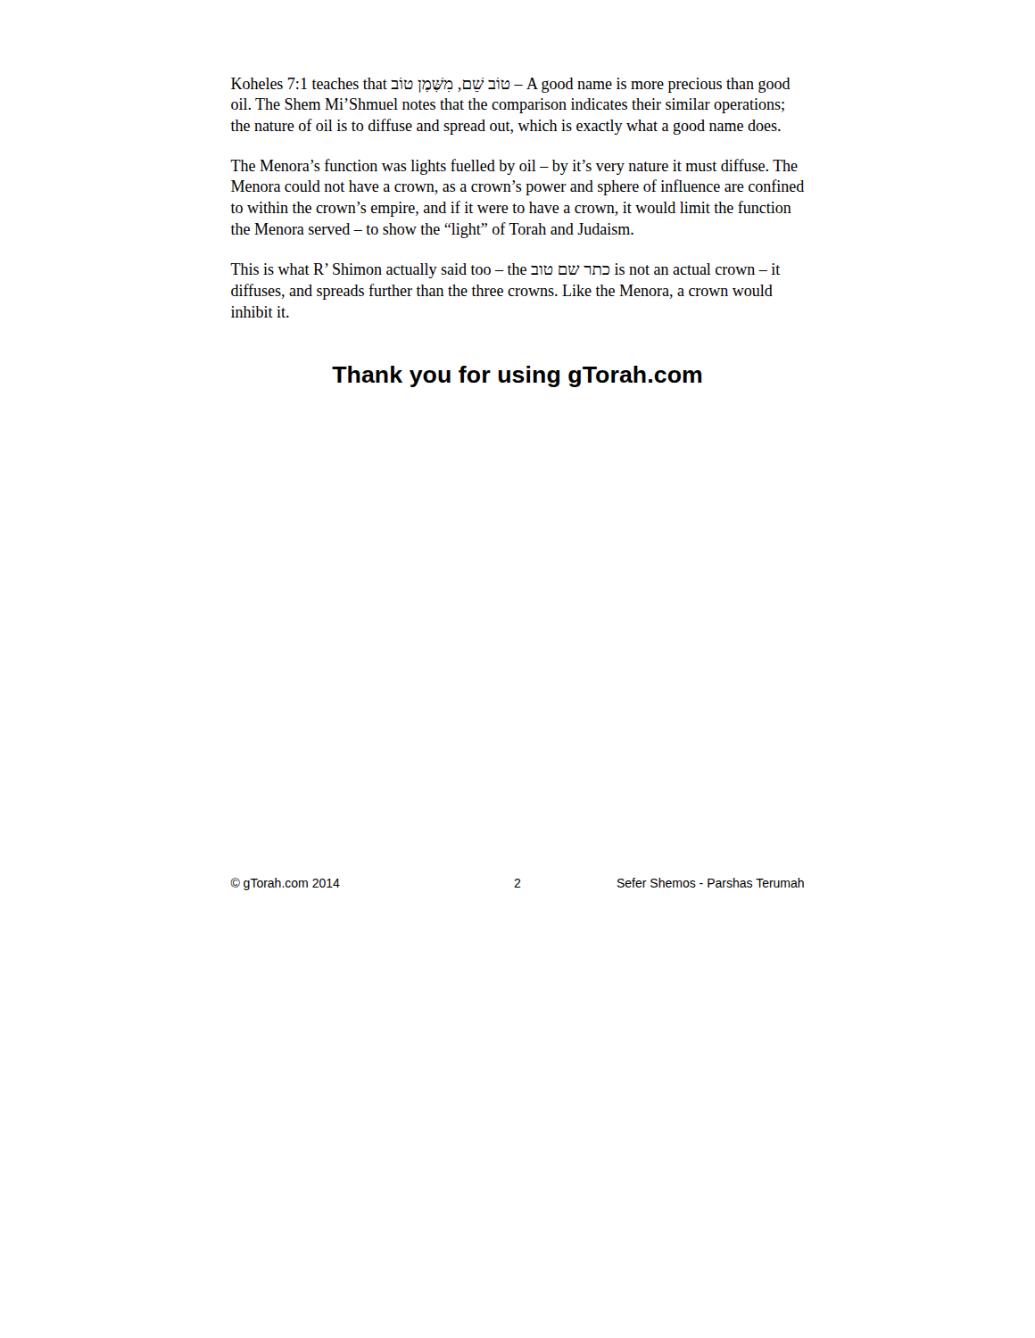Koheles 7:1 teaches that טוֹב שֵׁם, מִשֶּׁמֶן טוֹב – A good name is more precious than good oil. The Shem Mi’Shmuel notes that the comparison indicates their similar operations; the nature of oil is to diffuse and spread out, which is exactly what a good name does.
The Menora’s function was lights fuelled by oil – by it’s very nature it must diffuse. The Menora could not have a crown, as a crown’s power and sphere of influence are confined to within the crown’s empire, and if it were to have a crown, it would limit the function the Menora served – to show the “light” of Torah and Judaism.
This is what R’ Shimon actually said too – the כתר שם טוב is not an actual crown – it diffuses, and spreads further than the three crowns. Like the Menora, a crown would inhibit it.
Thank you for using gTorah.com
© gTorah.com 2014
2
Sefer Shemos - Parshas Terumah